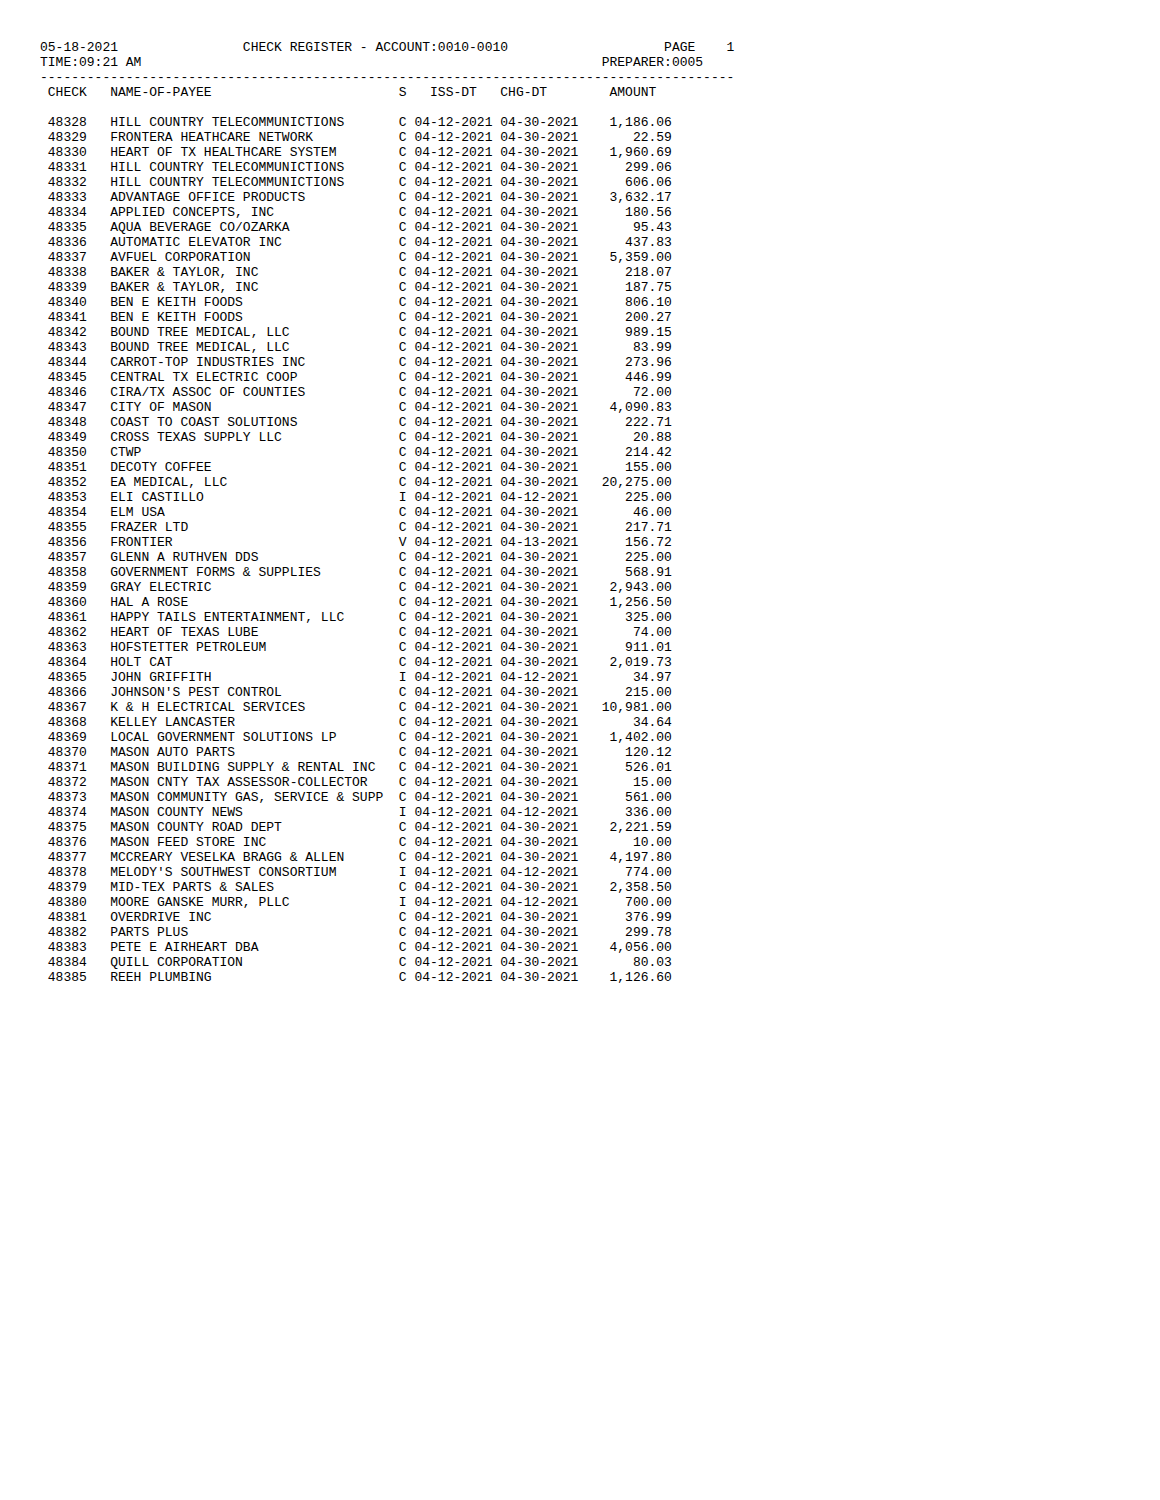05-18-2021                CHECK REGISTER - ACCOUNT:0010-0010                    PAGE    1
TIME:09:21 AM                                                           PREPARER:0005
-----------------------------------------------------------------------------------------
 CHECK   NAME-OF-PAYEE                        S   ISS-DT   CHG-DT        AMOUNT

 48328   HILL COUNTRY TELECOMMUNICTIONS       C 04-12-2021 04-30-2021    1,186.06
 48329   FRONTERA HEATHCARE NETWORK           C 04-12-2021 04-30-2021       22.59
 48330   HEART OF TX HEALTHCARE SYSTEM        C 04-12-2021 04-30-2021    1,960.69
 48331   HILL COUNTRY TELECOMMUNICTIONS       C 04-12-2021 04-30-2021      299.06
 48332   HILL COUNTRY TELECOMMUNICTIONS       C 04-12-2021 04-30-2021      606.06
 48333   ADVANTAGE OFFICE PRODUCTS            C 04-12-2021 04-30-2021    3,632.17
 48334   APPLIED CONCEPTS, INC                C 04-12-2021 04-30-2021      180.56
 48335   AQUA BEVERAGE CO/OZARKA              C 04-12-2021 04-30-2021       95.43
 48336   AUTOMATIC ELEVATOR INC               C 04-12-2021 04-30-2021      437.83
 48337   AVFUEL CORPORATION                   C 04-12-2021 04-30-2021    5,359.00
 48338   BAKER & TAYLOR, INC                  C 04-12-2021 04-30-2021      218.07
 48339   BAKER & TAYLOR, INC                  C 04-12-2021 04-30-2021      187.75
 48340   BEN E KEITH FOODS                    C 04-12-2021 04-30-2021      806.10
 48341   BEN E KEITH FOODS                    C 04-12-2021 04-30-2021      200.27
 48342   BOUND TREE MEDICAL, LLC              C 04-12-2021 04-30-2021      989.15
 48343   BOUND TREE MEDICAL, LLC              C 04-12-2021 04-30-2021       83.99
 48344   CARROT-TOP INDUSTRIES INC            C 04-12-2021 04-30-2021      273.96
 48345   CENTRAL TX ELECTRIC COOP             C 04-12-2021 04-30-2021      446.99
 48346   CIRA/TX ASSOC OF COUNTIES            C 04-12-2021 04-30-2021       72.00
 48347   CITY OF MASON                        C 04-12-2021 04-30-2021    4,090.83
 48348   COAST TO COAST SOLUTIONS             C 04-12-2021 04-30-2021      222.71
 48349   CROSS TEXAS SUPPLY LLC               C 04-12-2021 04-30-2021       20.88
 48350   CTWP                                 C 04-12-2021 04-30-2021      214.42
 48351   DECOTY COFFEE                        C 04-12-2021 04-30-2021      155.00
 48352   EA MEDICAL, LLC                      C 04-12-2021 04-30-2021   20,275.00
 48353   ELI CASTILLO                         I 04-12-2021 04-12-2021      225.00
 48354   ELM USA                              C 04-12-2021 04-30-2021       46.00
 48355   FRAZER LTD                           C 04-12-2021 04-30-2021      217.71
 48356   FRONTIER                             V 04-12-2021 04-13-2021      156.72
 48357   GLENN A RUTHVEN DDS                  C 04-12-2021 04-30-2021      225.00
 48358   GOVERNMENT FORMS & SUPPLIES          C 04-12-2021 04-30-2021      568.91
 48359   GRAY ELECTRIC                        C 04-12-2021 04-30-2021    2,943.00
 48360   HAL A ROSE                           C 04-12-2021 04-30-2021    1,256.50
 48361   HAPPY TAILS ENTERTAINMENT, LLC       C 04-12-2021 04-30-2021      325.00
 48362   HEART OF TEXAS LUBE                  C 04-12-2021 04-30-2021       74.00
 48363   HOFSTETTER PETROLEUM                 C 04-12-2021 04-30-2021      911.01
 48364   HOLT CAT                             C 04-12-2021 04-30-2021    2,019.73
 48365   JOHN GRIFFITH                        I 04-12-2021 04-12-2021       34.97
 48366   JOHNSON'S PEST CONTROL               C 04-12-2021 04-30-2021      215.00
 48367   K & H ELECTRICAL SERVICES            C 04-12-2021 04-30-2021   10,981.00
 48368   KELLEY LANCASTER                     C 04-12-2021 04-30-2021       34.64
 48369   LOCAL GOVERNMENT SOLUTIONS LP        C 04-12-2021 04-30-2021    1,402.00
 48370   MASON AUTO PARTS                     C 04-12-2021 04-30-2021      120.12
 48371   MASON BUILDING SUPPLY & RENTAL INC   C 04-12-2021 04-30-2021      526.01
 48372   MASON CNTY TAX ASSESSOR-COLLECTOR    C 04-12-2021 04-30-2021       15.00
 48373   MASON COMMUNITY GAS, SERVICE & SUPP  C 04-12-2021 04-30-2021      561.00
 48374   MASON COUNTY NEWS                    I 04-12-2021 04-12-2021      336.00
 48375   MASON COUNTY ROAD DEPT               C 04-12-2021 04-30-2021    2,221.59
 48376   MASON FEED STORE INC                 C 04-12-2021 04-30-2021       10.00
 48377   MCCREARY VESELKA BRAGG & ALLEN       C 04-12-2021 04-30-2021    4,197.80
 48378   MELODY'S SOUTHWEST CONSORTIUM        I 04-12-2021 04-12-2021      774.00
 48379   MID-TEX PARTS & SALES                C 04-12-2021 04-30-2021    2,358.50
 48380   MOORE GANSKE MURR, PLLC              I 04-12-2021 04-12-2021      700.00
 48381   OVERDRIVE INC                        C 04-12-2021 04-30-2021      376.99
 48382   PARTS PLUS                           C 04-12-2021 04-30-2021      299.78
 48383   PETE E AIRHEART DBA                  C 04-12-2021 04-30-2021    4,056.00
 48384   QUILL CORPORATION                    C 04-12-2021 04-30-2021       80.03
 48385   REEH PLUMBING                        C 04-12-2021 04-30-2021    1,126.60